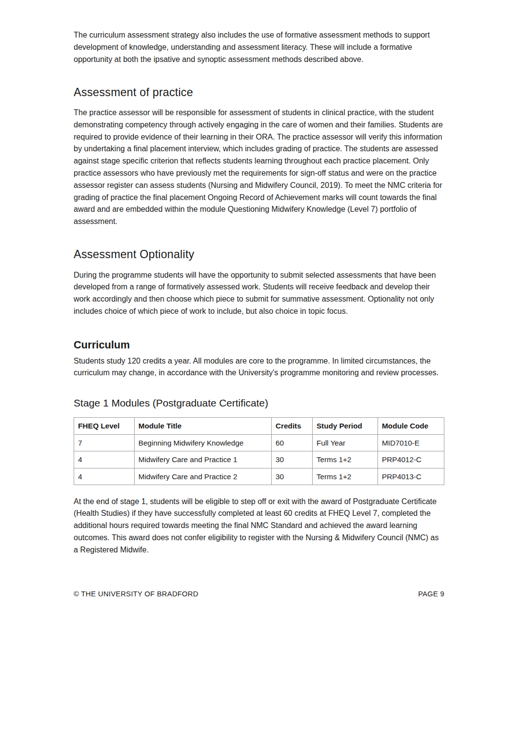The curriculum assessment strategy also includes the use of formative assessment methods to support development of knowledge, understanding and assessment literacy. These will include a formative opportunity at both the ipsative and synoptic assessment methods described above.
Assessment of practice
The practice assessor will be responsible for assessment of students in clinical practice, with the student demonstrating competency through actively engaging in the care of women and their families. Students are required to provide evidence of their learning in their ORA. The practice assessor will verify this information by undertaking a final placement interview, which includes grading of practice. The students are assessed against stage specific criterion that reflects students learning throughout each practice placement. Only practice assessors who have previously met the requirements for sign-off status and were on the practice assessor register can assess students (Nursing and Midwifery Council, 2019). To meet the NMC criteria for grading of practice the final placement Ongoing Record of Achievement marks will count towards the final award and are embedded within the module Questioning Midwifery Knowledge (Level 7) portfolio of assessment.
Assessment Optionality
During the programme students will have the opportunity to submit selected assessments that have been developed from a range of formatively assessed work. Students will receive feedback and develop their work accordingly and then choose which piece to submit for summative assessment. Optionality not only includes choice of which piece of work to include, but also choice in topic focus.
Curriculum
Students study 120 credits a year. All modules are core to the programme. In limited circumstances, the curriculum may change, in accordance with the University's programme monitoring and review processes.
Stage 1 Modules (Postgraduate Certificate)
| FHEQ Level | Module Title | Credits | Study Period | Module Code |
| --- | --- | --- | --- | --- |
| 7 | Beginning Midwifery Knowledge | 60 | Full Year | MID7010-E |
| 4 | Midwifery Care and Practice 1 | 30 | Terms 1+2 | PRP4012-C |
| 4 | Midwifery Care and Practice 2 | 30 | Terms 1+2 | PRP4013-C |
At the end of stage 1, students will be eligible to step off or exit with the award of Postgraduate Certificate (Health Studies) if they have successfully completed at least 60 credits at FHEQ Level 7, completed the additional hours required towards meeting the final NMC Standard and achieved the award learning outcomes. This award does not confer eligibility to register with the Nursing & Midwifery Council (NMC) as a Registered Midwife.
© THE UNIVERSITY OF BRADFORD PAGE 9